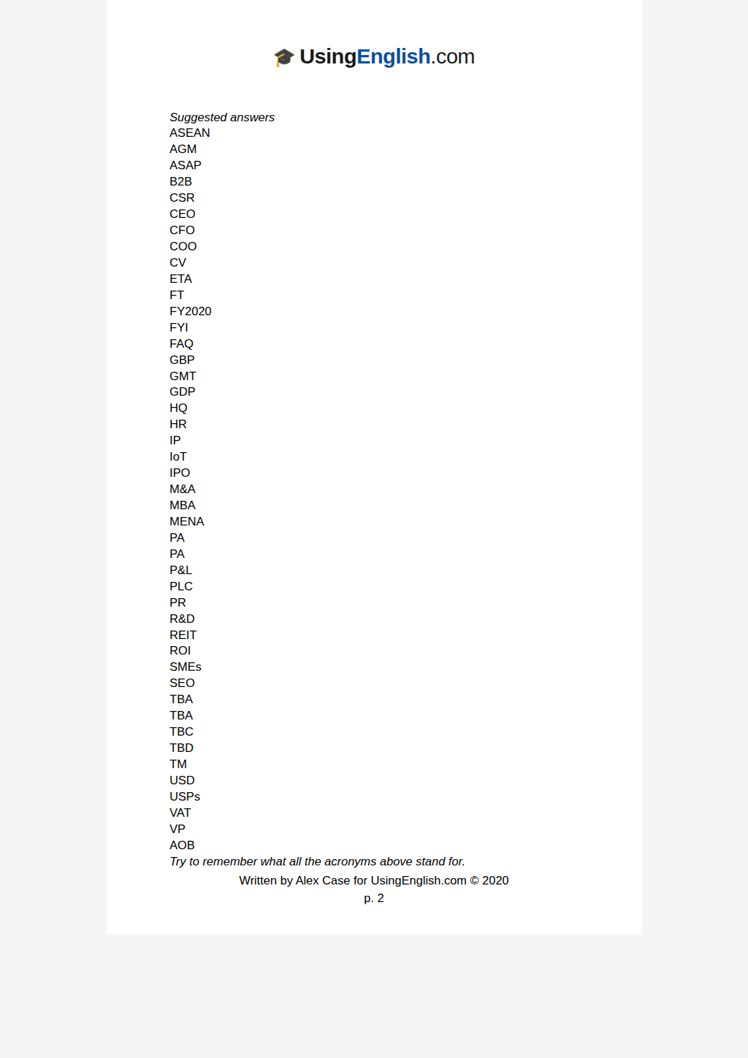🎓Using English.com
Suggested answers
ASEAN
AGM
ASAP
B2B
CSR
CEO
CFO
COO
CV
ETA
FT
FY2020
FYI
FAQ
GBP
GMT
GDP
HQ
HR
IP
IoT
IPO
M&A
MBA
MENA
PA
PA
P&L
PLC
PR
R&D
REIT
ROI
SMEs
SEO
TBA
TBA
TBC
TBD
TM
USD
USPs
VAT
VP
AOB
Try to remember what all the acronyms above stand for.
Written by Alex Case for UsingEnglish.com © 2020
p. 2